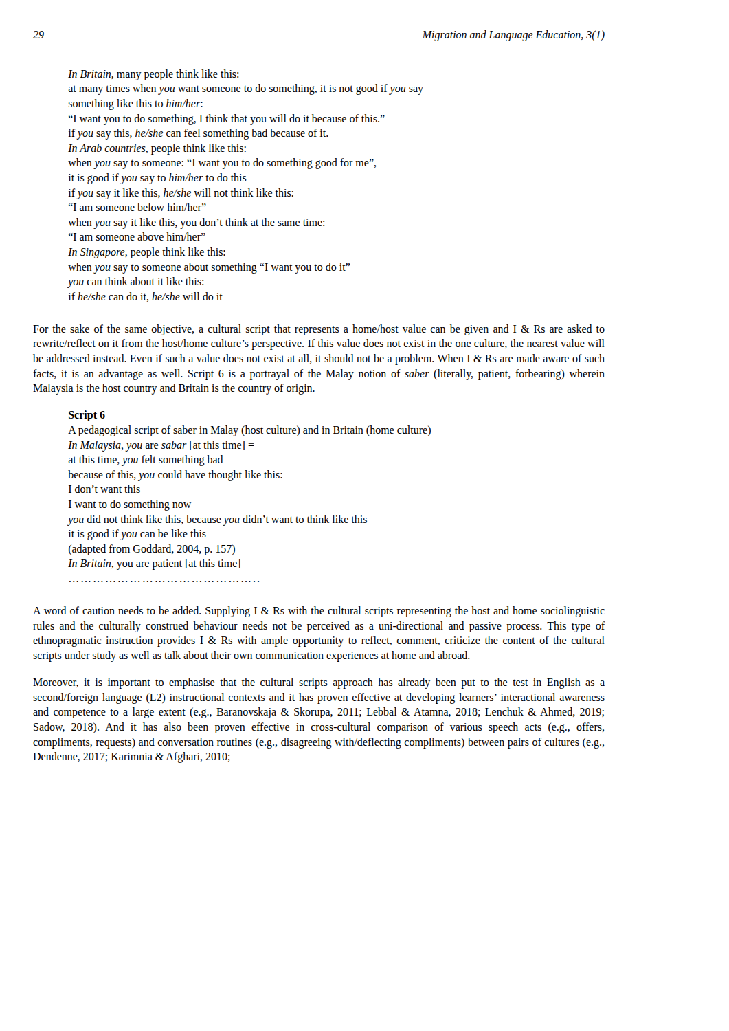29 Migration and Language Education, 3(1)
In Britain, many people think like this:
at many times when you want someone to do something, it is not good if you say
something like this to him/her:
“I want you to do something, I think that you will do it because of this.”
if you say this, he/she can feel something bad because of it.
In Arab countries, people think like this:
when you say to someone: “I want you to do something good for me”,
it is good if you say to him/her to do this
if you say it like this, he/she will not think like this:
“I am someone below him/her”
when you say it like this, you don’t think at the same time:
“I am someone above him/her”
In Singapore, people think like this:
when you say to someone about something “I want you to do it”
you can think about it like this:
if he/she can do it, he/she will do it
For the sake of the same objective, a cultural script that represents a home/host value can be given and I & Rs are asked to rewrite/reflect on it from the host/home culture’s perspective. If this value does not exist in the one culture, the nearest value will be addressed instead. Even if such a value does not exist at all, it should not be a problem. When I & Rs are made aware of such facts, it is an advantage as well. Script 6 is a portrayal of the Malay notion of saber (literally, patient, forbearing) wherein Malaysia is the host country and Britain is the country of origin.
Script 6
A pedagogical script of saber in Malay (host culture) and in Britain (home culture)
In Malaysia, you are sabar [at this time] =
at this time, you felt something bad
because of this, you could have thought like this:
I don’t want this
I want to do something now
you did not think like this, because you didn’t want to think like this
it is good if you can be like this
(adapted from Goddard, 2004, p. 157)
In Britain, you are patient [at this time] =
………………………………………..
A word of caution needs to be added. Supplying I & Rs with the cultural scripts representing the host and home sociolinguistic rules and the culturally construed behaviour needs not be perceived as a uni-directional and passive process. This type of ethnopragmatic instruction provides I & Rs with ample opportunity to reflect, comment, criticize the content of the cultural scripts under study as well as talk about their own communication experiences at home and abroad.
Moreover, it is important to emphasise that the cultural scripts approach has already been put to the test in English as a second/foreign language (L2) instructional contexts and it has proven effective at developing learners’ interactional awareness and competence to a large extent (e.g., Baranovskaja & Skorupa, 2011; Lebbal & Atamna, 2018; Lenchuk & Ahmed, 2019; Sadow, 2018). And it has also been proven effective in cross-cultural comparison of various speech acts (e.g., offers, compliments, requests) and conversation routines (e.g., disagreeing with/deflecting compliments) between pairs of cultures (e.g., Dendenne, 2017; Karimnia & Afghari, 2010;